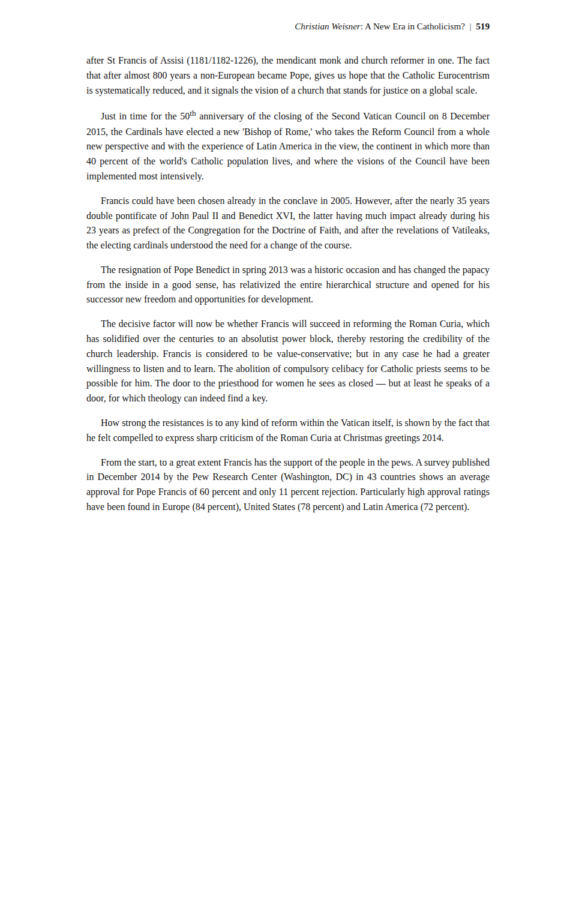Christian Weisner: A New Era in Catholicism?|519
after St Francis of Assisi (1181/1182-1226), the mendicant monk and church reformer in one. The fact that after almost 800 years a non-European became Pope, gives us hope that the Catholic Eurocentrism is systematically reduced, and it signals the vision of a church that stands for justice on a global scale.
Just in time for the 50th anniversary of the closing of the Second Vatican Council on 8 December 2015, the Cardinals have elected a new 'Bishop of Rome,' who takes the Reform Council from a whole new perspective and with the experience of Latin America in the view, the continent in which more than 40 percent of the world's Catholic population lives, and where the visions of the Council have been implemented most intensively.
Francis could have been chosen already in the conclave in 2005. However, after the nearly 35 years double pontificate of John Paul II and Benedict XVI, the latter having much impact already during his 23 years as prefect of the Congregation for the Doctrine of Faith, and after the revelations of Vatileaks, the electing cardinals understood the need for a change of the course.
The resignation of Pope Benedict in spring 2013 was a historic occasion and has changed the papacy from the inside in a good sense, has relativized the entire hierarchical structure and opened for his successor new freedom and opportunities for development.
The decisive factor will now be whether Francis will succeed in reforming the Roman Curia, which has solidified over the centuries to an absolutist power block, thereby restoring the credibility of the church leadership. Francis is considered to be value-conservative; but in any case he had a greater willingness to listen and to learn. The abolition of compulsory celibacy for Catholic priests seems to be possible for him. The door to the priesthood for women he sees as closed — but at least he speaks of a door, for which theology can indeed find a key.
How strong the resistances is to any kind of reform within the Vatican itself, is shown by the fact that he felt compelled to express sharp criticism of the Roman Curia at Christmas greetings 2014.
From the start, to a great extent Francis has the support of the people in the pews. A survey published in December 2014 by the Pew Research Center (Washington, DC) in 43 countries shows an average approval for Pope Francis of 60 percent and only 11 percent rejection. Particularly high approval ratings have been found in Europe (84 percent), United States (78 percent) and Latin America (72 percent).